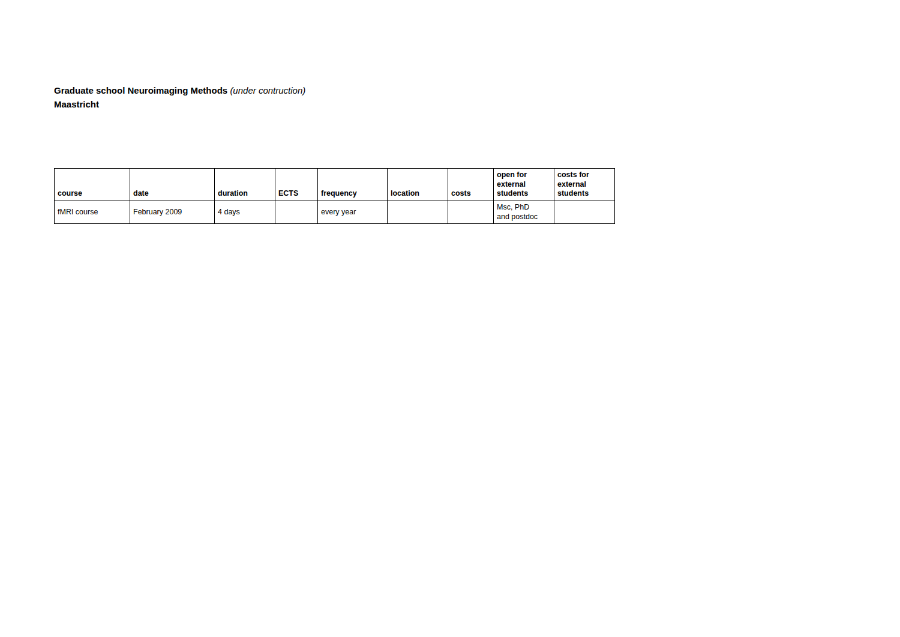Graduate school Neuroimaging Methods (under contruction)
Maastricht
| course | date | duration | ECTS | frequency | location | costs | open for external students | costs for external students |
| --- | --- | --- | --- | --- | --- | --- | --- | --- |
| fMRI course | February 2009 | 4 days | | every year | | | Msc, PhD and postdoc | |